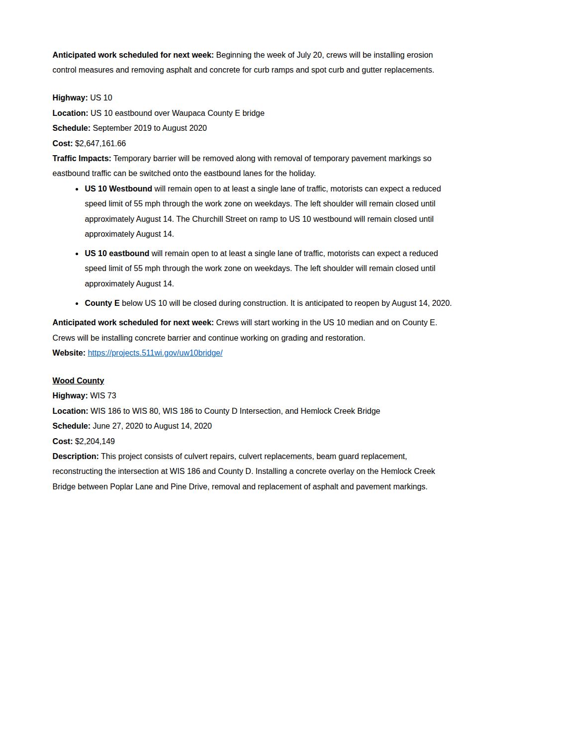Anticipated work scheduled for next week: Beginning the week of July 20, crews will be installing erosion control measures and removing asphalt and concrete for curb ramps and spot curb and gutter replacements.
Highway: US 10
Location: US 10 eastbound over Waupaca County E bridge
Schedule: September 2019 to August 2020
Cost: $2,647,161.66
Traffic Impacts: Temporary barrier will be removed along with removal of temporary pavement markings so eastbound traffic can be switched onto the eastbound lanes for the holiday.
US 10 Westbound will remain open to at least a single lane of traffic, motorists can expect a reduced speed limit of 55 mph through the work zone on weekdays. The left shoulder will remain closed until approximately August 14. The Churchill Street on ramp to US 10 westbound will remain closed until approximately August 14.
US 10 eastbound will remain open to at least a single lane of traffic, motorists can expect a reduced speed limit of 55 mph through the work zone on weekdays. The left shoulder will remain closed until approximately August 14.
County E below US 10 will be closed during construction. It is anticipated to reopen by August 14, 2020.
Anticipated work scheduled for next week: Crews will start working in the US 10 median and on County E. Crews will be installing concrete barrier and continue working on grading and restoration.
Website: https://projects.511wi.gov/uw10bridge/
Wood County
Highway: WIS 73
Location: WIS 186 to WIS 80, WIS 186 to County D Intersection, and Hemlock Creek Bridge
Schedule: June 27, 2020 to August 14, 2020
Cost: $2,204,149
Description: This project consists of culvert repairs, culvert replacements, beam guard replacement, reconstructing the intersection at WIS 186 and County D. Installing a concrete overlay on the Hemlock Creek Bridge between Poplar Lane and Pine Drive, removal and replacement of asphalt and pavement markings.